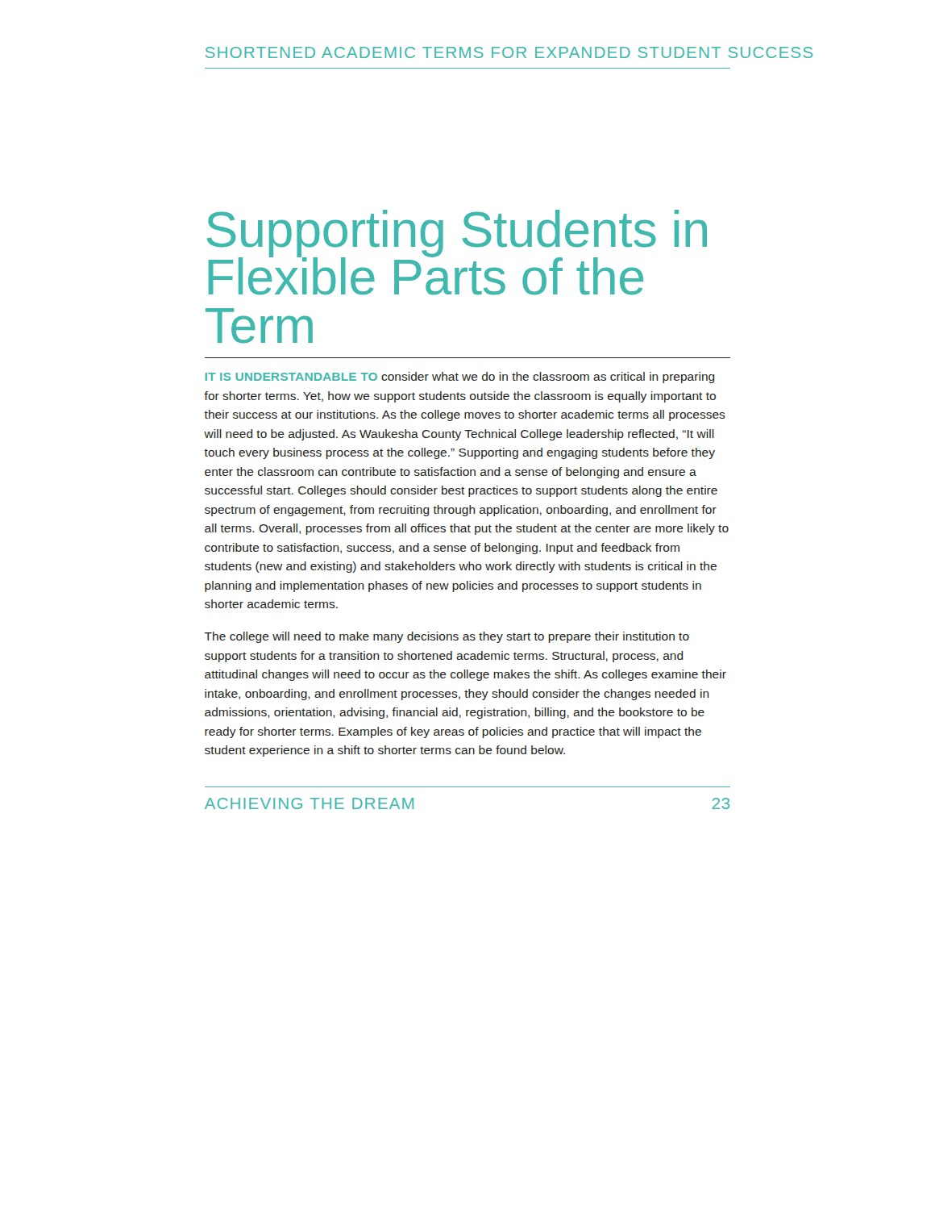Shortened Academic Terms for Expanded Student Success
Supporting Students in
Flexible Parts of the Term
IT IS UNDERSTANDABLE TO consider what we do in the classroom as critical in preparing for shorter terms. Yet, how we support students outside the classroom is equally important to their success at our institutions. As the college moves to shorter academic terms all processes will need to be adjusted. As Waukesha County Technical College leadership reflected, “It will touch every business process at the college.” Supporting and engaging students before they enter the classroom can contribute to satisfaction and a sense of belonging and ensure a successful start. Colleges should consider best practices to support students along the entire spectrum of engagement, from recruiting through application, onboarding, and enrollment for all terms. Overall, processes from all offices that put the student at the center are more likely to contribute to satisfaction, success, and a sense of belonging. Input and feedback from students (new and existing) and stakeholders who work directly with students is critical in the planning and implementation phases of new policies and processes to support students in shorter academic terms.
The college will need to make many decisions as they start to prepare their institution to support students for a transition to shortened academic terms. Structural, process, and attitudinal changes will need to occur as the college makes the shift. As colleges examine their intake, onboarding, and enrollment processes, they should consider the changes needed in admissions, orientation, advising, financial aid, registration, billing, and the bookstore to be ready for shorter terms. Examples of key areas of policies and practice that will impact the student experience in a shift to shorter terms can be found below.
Achieving the Dream 23